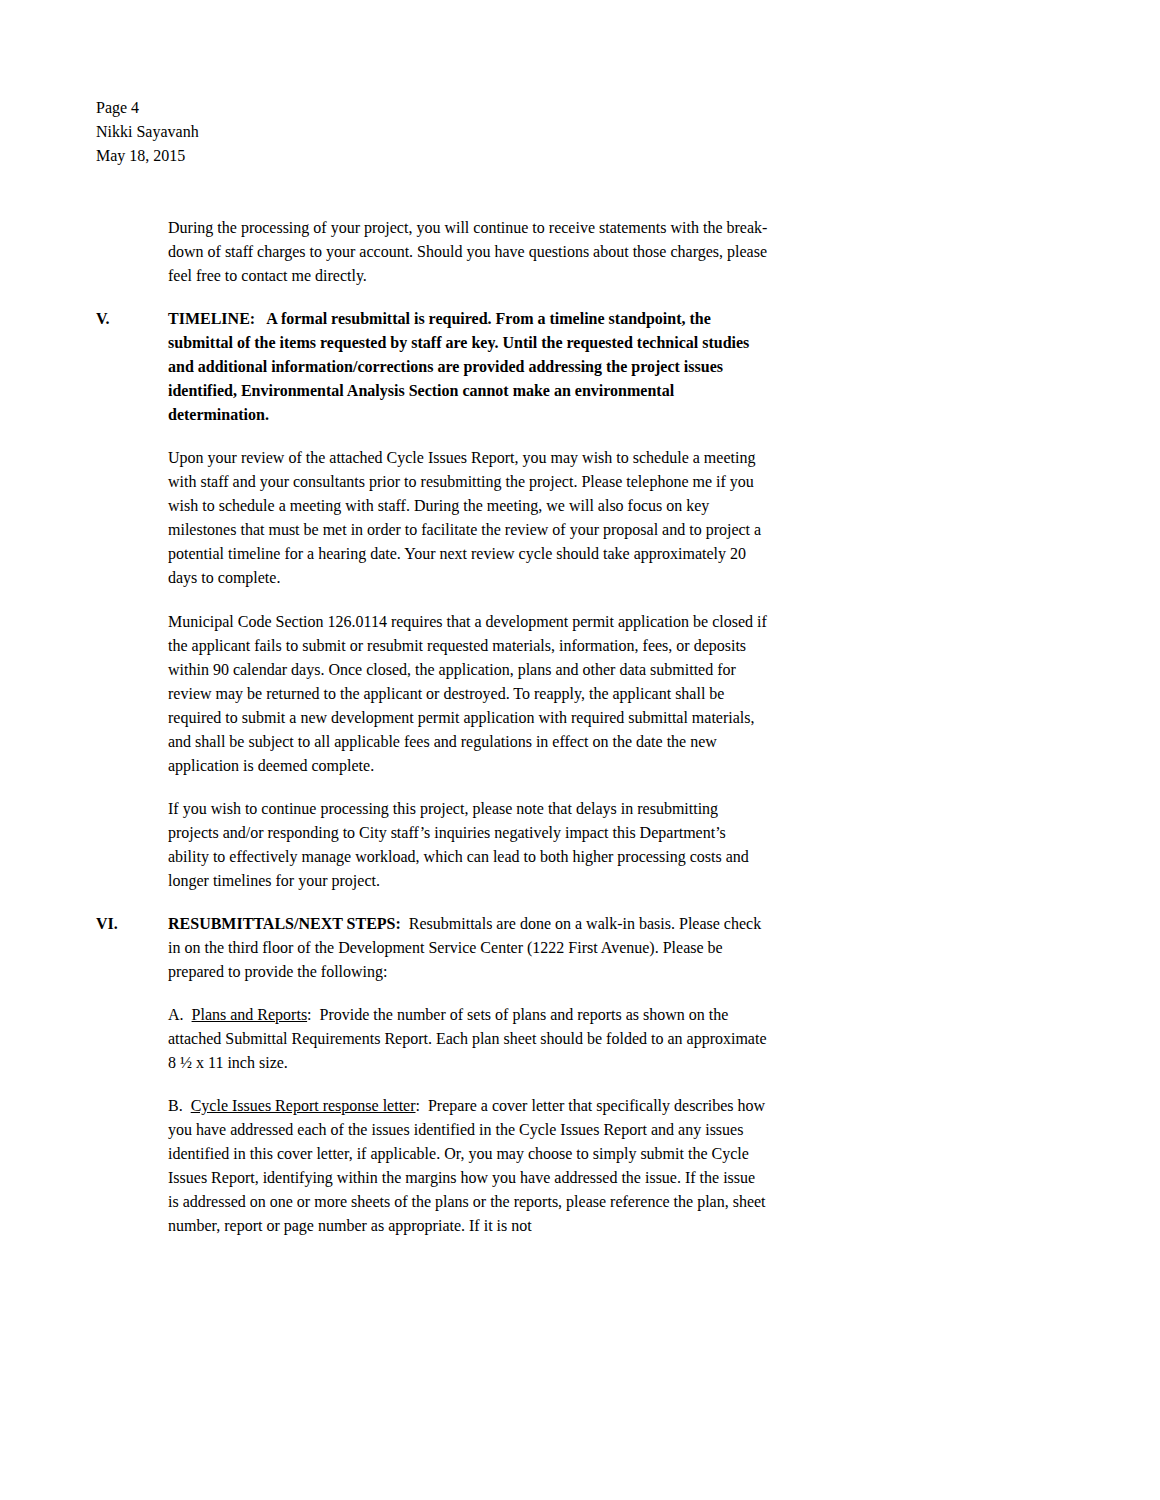Page 4
Nikki Sayavanh
May 18, 2015
During the processing of your project, you will continue to receive statements with the break-down of staff charges to your account. Should you have questions about those charges, please feel free to contact me directly.
V.
TIMELINE: A formal resubmittal is required. From a timeline standpoint, the submittal of the items requested by staff are key. Until the requested technical studies and additional information/corrections are provided addressing the project issues identified, Environmental Analysis Section cannot make an environmental determination.
Upon your review of the attached Cycle Issues Report, you may wish to schedule a meeting with staff and your consultants prior to resubmitting the project. Please telephone me if you wish to schedule a meeting with staff. During the meeting, we will also focus on key milestones that must be met in order to facilitate the review of your proposal and to project a potential timeline for a hearing date. Your next review cycle should take approximately 20 days to complete.
Municipal Code Section 126.0114 requires that a development permit application be closed if the applicant fails to submit or resubmit requested materials, information, fees, or deposits within 90 calendar days. Once closed, the application, plans and other data submitted for review may be returned to the applicant or destroyed. To reapply, the applicant shall be required to submit a new development permit application with required submittal materials, and shall be subject to all applicable fees and regulations in effect on the date the new application is deemed complete.
If you wish to continue processing this project, please note that delays in resubmitting projects and/or responding to City staff’s inquiries negatively impact this Department’s ability to effectively manage workload, which can lead to both higher processing costs and longer timelines for your project.
VI.
RESUBMITTALS/NEXT STEPS: Resubmittals are done on a walk-in basis. Please check in on the third floor of the Development Service Center (1222 First Avenue). Please be prepared to provide the following:
A. Plans and Reports: Provide the number of sets of plans and reports as shown on the attached Submittal Requirements Report. Each plan sheet should be folded to an approximate 8 ½ x 11 inch size.
B. Cycle Issues Report response letter: Prepare a cover letter that specifically describes how you have addressed each of the issues identified in the Cycle Issues Report and any issues identified in this cover letter, if applicable. Or, you may choose to simply submit the Cycle Issues Report, identifying within the margins how you have addressed the issue. If the issue is addressed on one or more sheets of the plans or the reports, please reference the plan, sheet number, report or page number as appropriate. If it is not